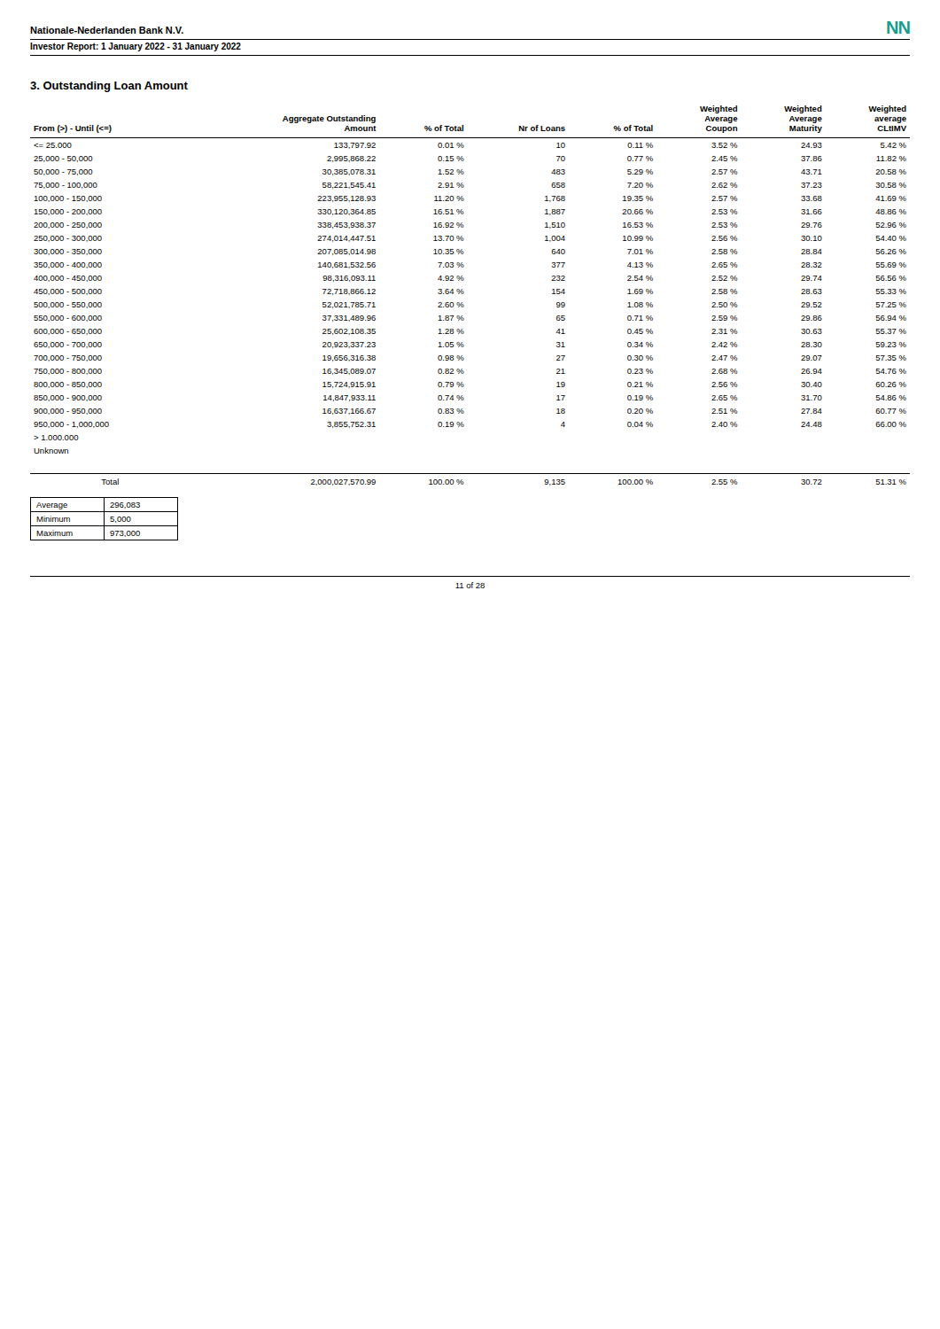NN
Nationale-Nederlanden Bank N.V.
Investor Report: 1 January 2022 - 31 January 2022
3. Outstanding Loan Amount
| From (>) - Until (<=) | Aggregate Outstanding Amount | % of Total | Nr of Loans | % of Total | Weighted Average Coupon | Weighted Average Maturity | Weighted average CLtIMV |
| --- | --- | --- | --- | --- | --- | --- | --- |
| <= 25.000 | 133,797.92 | 0.01 % | 10 | 0.11 % | 3.52 % | 24.93 | 5.42 % |
| 25,000 - 50,000 | 2,995,868.22 | 0.15 % | 70 | 0.77 % | 2.45 % | 37.86 | 11.82 % |
| 50,000 - 75,000 | 30,385,078.31 | 1.52 % | 483 | 5.29 % | 2.57 % | 43.71 | 20.58 % |
| 75,000 - 100,000 | 58,221,545.41 | 2.91 % | 658 | 7.20 % | 2.62 % | 37.23 | 30.58 % |
| 100,000 - 150,000 | 223,955,128.93 | 11.20 % | 1,768 | 19.35 % | 2.57 % | 33.68 | 41.69 % |
| 150,000 - 200,000 | 330,120,364.85 | 16.51 % | 1,887 | 20.66 % | 2.53 % | 31.66 | 48.86 % |
| 200,000 - 250,000 | 338,453,938.37 | 16.92 % | 1,510 | 16.53 % | 2.53 % | 29.76 | 52.96 % |
| 250,000 - 300,000 | 274,014,447.51 | 13.70 % | 1,004 | 10.99 % | 2.56 % | 30.10 | 54.40 % |
| 300,000 - 350,000 | 207,085,014.98 | 10.35 % | 640 | 7.01 % | 2.58 % | 28.84 | 56.26 % |
| 350,000 - 400,000 | 140,681,532.56 | 7.03 % | 377 | 4.13 % | 2.65 % | 28.32 | 55.69 % |
| 400,000 - 450,000 | 98,316,093.11 | 4.92 % | 232 | 2.54 % | 2.52 % | 29.74 | 56.56 % |
| 450,000 - 500,000 | 72,718,866.12 | 3.64 % | 154 | 1.69 % | 2.58 % | 28.63 | 55.33 % |
| 500,000 - 550,000 | 52,021,785.71 | 2.60 % | 99 | 1.08 % | 2.50 % | 29.52 | 57.25 % |
| 550,000 - 600,000 | 37,331,489.96 | 1.87 % | 65 | 0.71 % | 2.59 % | 29.86 | 56.94 % |
| 600,000 - 650,000 | 25,602,108.35 | 1.28 % | 41 | 0.45 % | 2.31 % | 30.63 | 55.37 % |
| 650,000 - 700,000 | 20,923,337.23 | 1.05 % | 31 | 0.34 % | 2.42 % | 28.30 | 59.23 % |
| 700,000 - 750,000 | 19,656,316.38 | 0.98 % | 27 | 0.30 % | 2.47 % | 29.07 | 57.35 % |
| 750,000 - 800,000 | 16,345,089.07 | 0.82 % | 21 | 0.23 % | 2.68 % | 26.94 | 54.76 % |
| 800,000 - 850,000 | 15,724,915.91 | 0.79 % | 19 | 0.21 % | 2.56 % | 30.40 | 60.26 % |
| 850,000 - 900,000 | 14,847,933.11 | 0.74 % | 17 | 0.19 % | 2.65 % | 31.70 | 54.86 % |
| 900,000 - 950,000 | 16,637,166.67 | 0.83 % | 18 | 0.20 % | 2.51 % | 27.84 | 60.77 % |
| 950,000 - 1,000,000 | 3,855,752.31 | 0.19 % | 4 | 0.04 % | 2.40 % | 24.48 | 66.00 % |
| > 1.000.000 | | | | | | | |
| Unknown | | | | | | | |
| Total | 2,000,027,570.99 | 100.00 % | 9,135 | 100.00 % | 2.55 % | 30.72 | 51.31 % |
| Average | 296,083 |
| Minimum | 5,000 |
| Maximum | 973,000 |
11 of 28